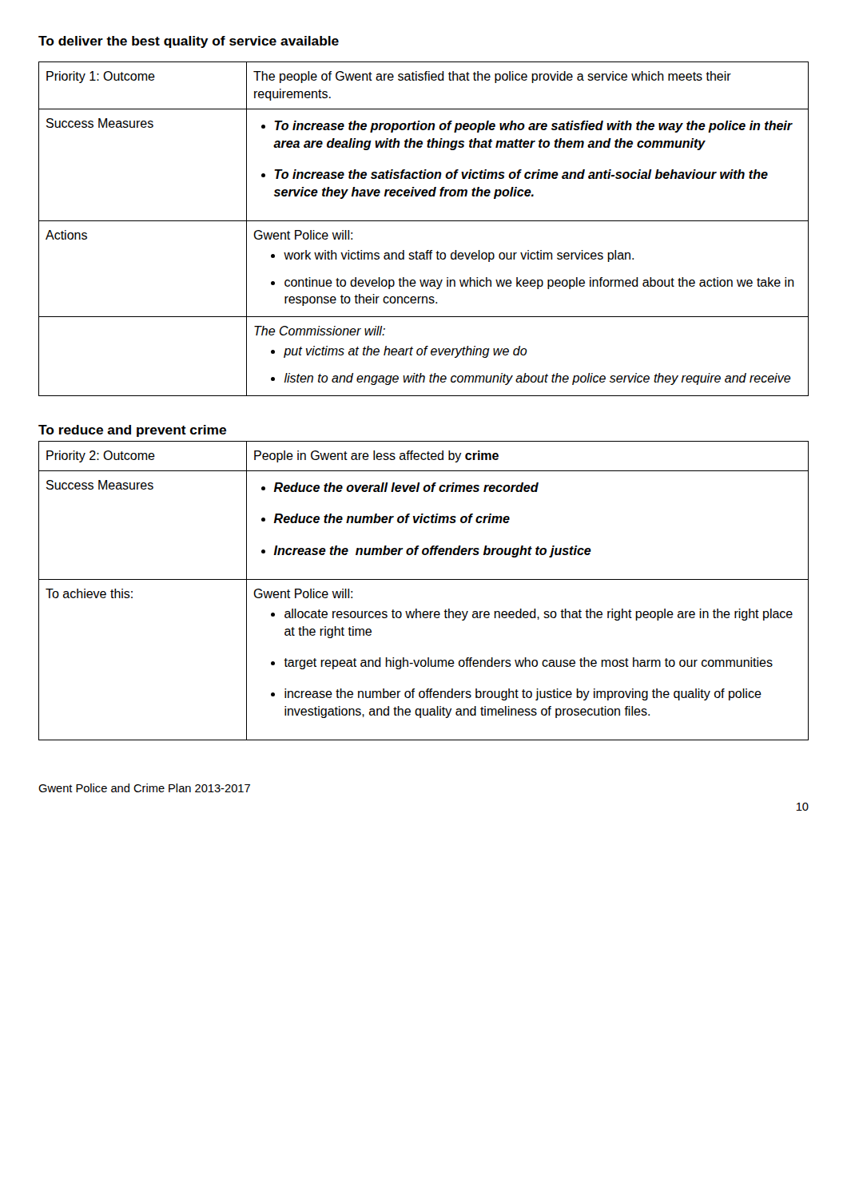To deliver the best quality of service available
| Priority 1: Outcome | The people of Gwent are satisfied that the police provide a service which meets their requirements. |
| Success Measures | To increase the proportion of people who are satisfied with the way the police in their area are dealing with the things that matter to them and the community To increase the satisfaction of victims of crime and anti-social behaviour with the service they have received from the police. |
| Actions | Gwent Police will: work with victims and staff to develop our victim services plan. continue to develop the way in which we keep people informed about the action we take in response to their concerns. |
| | The Commissioner will: put victims at the heart of everything we do listen to and engage with the community about the police service they require and receive |
To reduce and prevent crime
| Priority 2: Outcome | People in Gwent are less affected by crime |
| Success Measures | Reduce the overall level of crimes recorded Reduce the number of victims of crime Increase the number of offenders brought to justice |
| To achieve this: | Gwent Police will: allocate resources to where they are needed, so that the right people are in the right place at the right time target repeat and high-volume offenders who cause the most harm to our communities increase the number of offenders brought to justice by improving the quality of police investigations, and the quality and timeliness of prosecution files. |
Gwent Police and Crime Plan 2013-2017 10